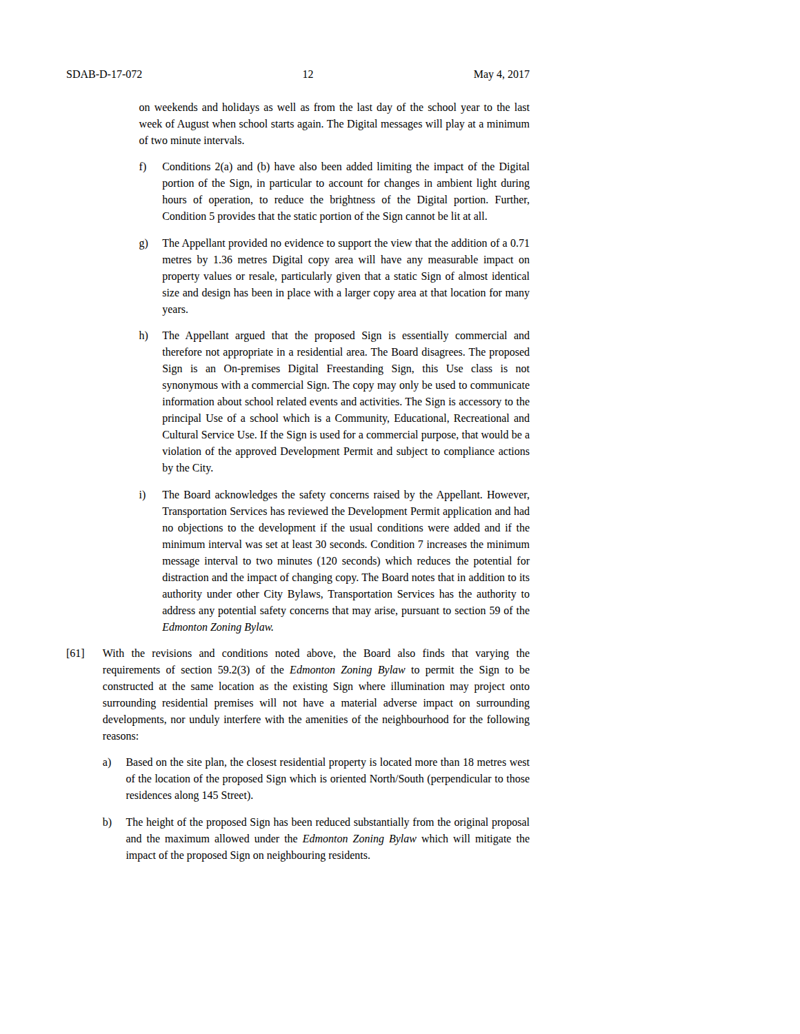SDAB-D-17-072
12
May 4, 2017
on weekends and holidays as well as from the last day of the school year to the last week of August when school starts again. The Digital messages will play at a minimum of two minute intervals.
f)
Conditions 2(a) and (b) have also been added limiting the impact of the Digital portion of the Sign, in particular to account for changes in ambient light during hours of operation, to reduce the brightness of the Digital portion. Further, Condition 5 provides that the static portion of the Sign cannot be lit at all.
g)
The Appellant provided no evidence to support the view that the addition of a 0.71 metres by 1.36 metres Digital copy area will have any measurable impact on property values or resale, particularly given that a static Sign of almost identical size and design has been in place with a larger copy area at that location for many years.
h)
The Appellant argued that the proposed Sign is essentially commercial and therefore not appropriate in a residential area. The Board disagrees. The proposed Sign is an On-premises Digital Freestanding Sign, this Use class is not synonymous with a commercial Sign. The copy may only be used to communicate information about school related events and activities. The Sign is accessory to the principal Use of a school which is a Community, Educational, Recreational and Cultural Service Use. If the Sign is used for a commercial purpose, that would be a violation of the approved Development Permit and subject to compliance actions by the City.
i)
The Board acknowledges the safety concerns raised by the Appellant. However, Transportation Services has reviewed the Development Permit application and had no objections to the development if the usual conditions were added and if the minimum interval was set at least 30 seconds. Condition 7 increases the minimum message interval to two minutes (120 seconds) which reduces the potential for distraction and the impact of changing copy. The Board notes that in addition to its authority under other City Bylaws, Transportation Services has the authority to address any potential safety concerns that may arise, pursuant to section 59 of the Edmonton Zoning Bylaw.
[61]
With the revisions and conditions noted above, the Board also finds that varying the requirements of section 59.2(3) of the Edmonton Zoning Bylaw to permit the Sign to be constructed at the same location as the existing Sign where illumination may project onto surrounding residential premises will not have a material adverse impact on surrounding developments, nor unduly interfere with the amenities of the neighbourhood for the following reasons:
a)
Based on the site plan, the closest residential property is located more than 18 metres west of the location of the proposed Sign which is oriented North/South (perpendicular to those residences along 145 Street).
b)
The height of the proposed Sign has been reduced substantially from the original proposal and the maximum allowed under the Edmonton Zoning Bylaw which will mitigate the impact of the proposed Sign on neighbouring residents.